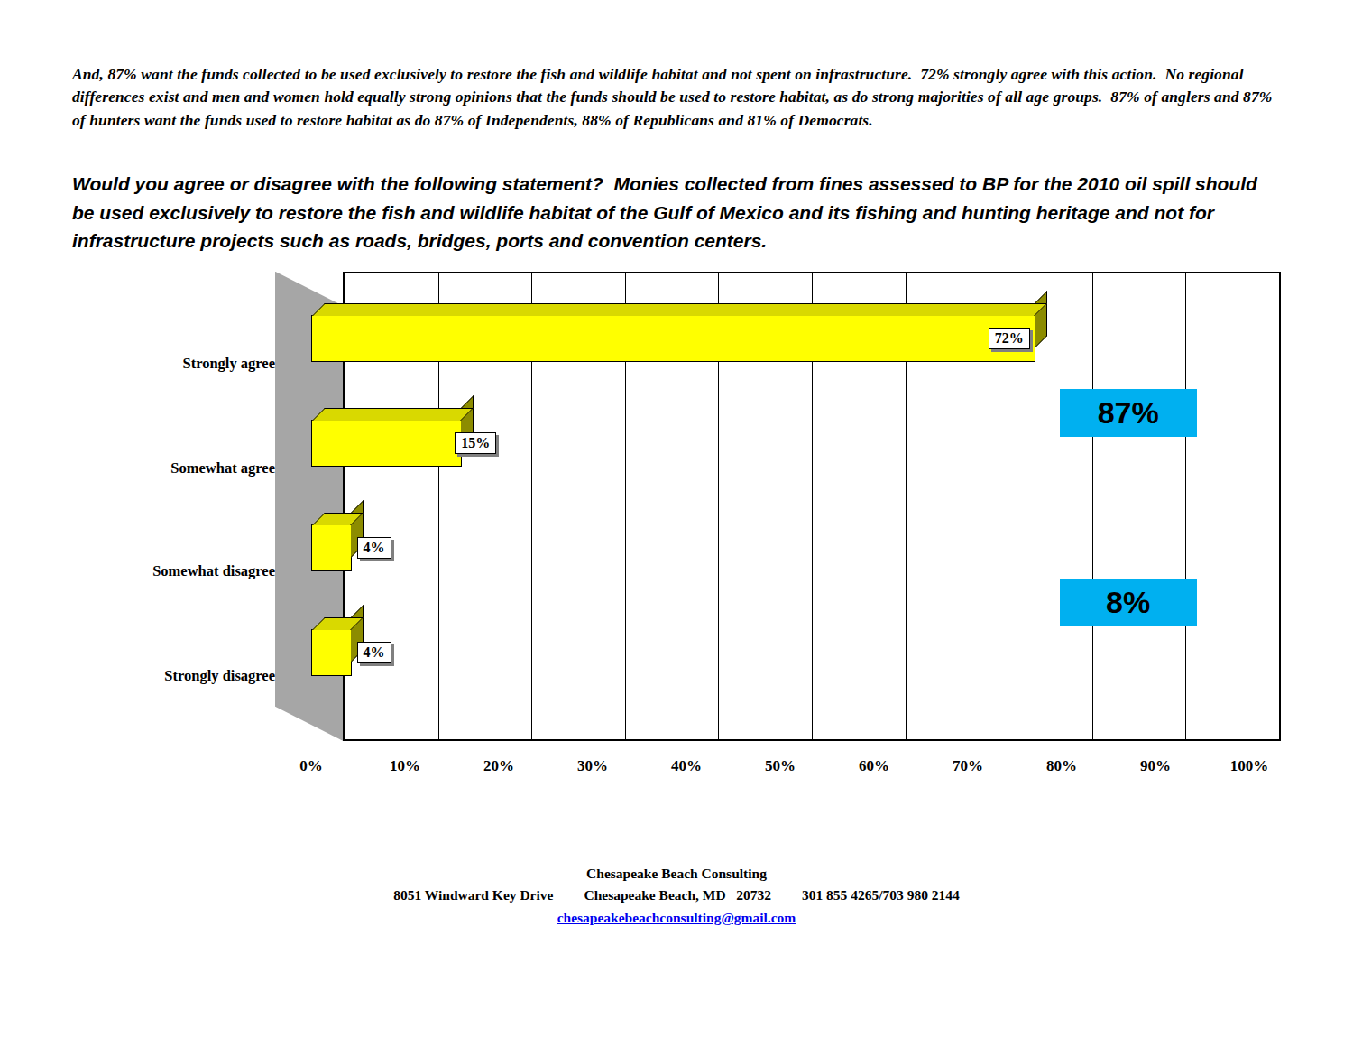And, 87% want the funds collected to be used exclusively to restore the fish and wildlife habitat and not spent on infrastructure. 72% strongly agree with this action. No regional differences exist and men and women hold equally strong opinions that the funds should be used to restore habitat, as do strong majorities of all age groups. 87% of anglers and 87% of hunters want the funds used to restore habitat as do 87% of Independents, 88% of Republicans and 81% of Democrats.
Would you agree or disagree with the following statement? Monies collected from fines assessed to BP for the 2010 oil spill should be used exclusively to restore the fish and wildlife habitat of the Gulf of Mexico and its fishing and hunting heritage and not for infrastructure projects such as roads, bridges, ports and convention centers.
Strongly agree
Somewhat agree
Somewhat disagree
Strongly disagree
72%
15%
4%
4%
87%
8%
0%
10%
20%
30%
40%
50%
60%
70%
80%
90%
100%
Chesapeake Beach Consulting
8051 Windward Key Drive Chesapeake Beach, MD 20732 301 855 4265/703 980 2144
chesapeakebeachconsulting@gmail.com